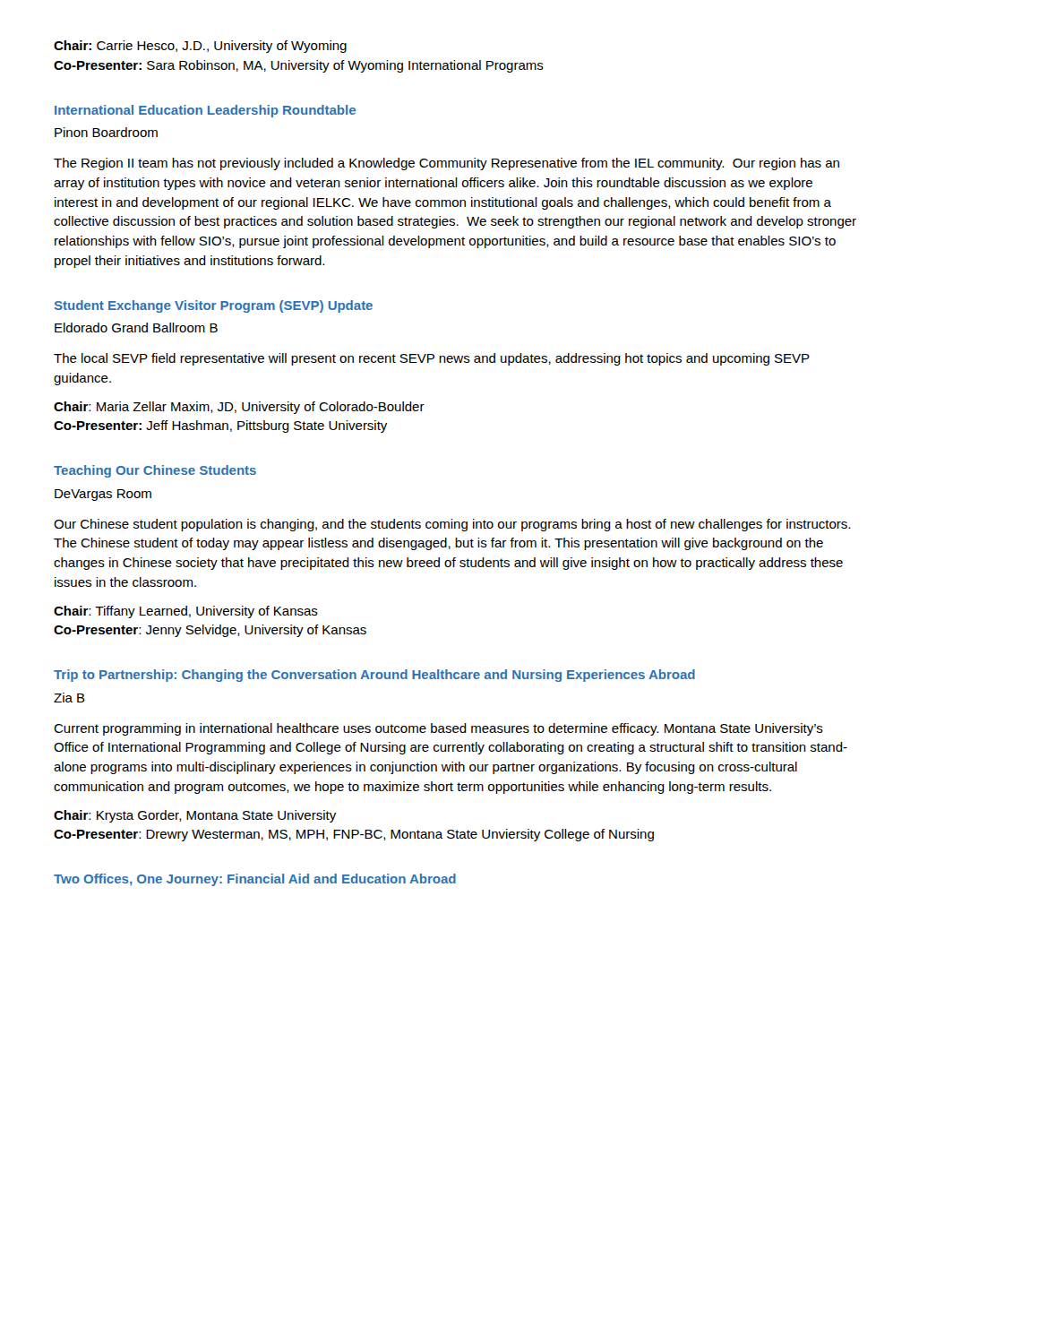Chair: Carrie Hesco, J.D., University of Wyoming
Co-Presenter: Sara Robinson, MA, University of Wyoming International Programs
International Education Leadership Roundtable
Pinon Boardroom
The Region II team has not previously included a Knowledge Community Represenative from the IEL community. Our region has an array of institution types with novice and veteran senior international officers alike. Join this roundtable discussion as we explore interest in and development of our regional IELKC. We have common institutional goals and challenges, which could benefit from a collective discussion of best practices and solution based strategies. We seek to strengthen our regional network and develop stronger relationships with fellow SIO’s, pursue joint professional development opportunities, and build a resource base that enables SIO’s to propel their initiatives and institutions forward.
Student Exchange Visitor Program (SEVP) Update
Eldorado Grand Ballroom B
The local SEVP field representative will present on recent SEVP news and updates, addressing hot topics and upcoming SEVP guidance.
Chair: Maria Zellar Maxim, JD, University of Colorado-Boulder
Co-Presenter: Jeff Hashman, Pittsburg State University
Teaching Our Chinese Students
DeVargas Room
Our Chinese student population is changing, and the students coming into our programs bring a host of new challenges for instructors. The Chinese student of today may appear listless and disengaged, but is far from it. This presentation will give background on the changes in Chinese society that have precipitated this new breed of students and will give insight on how to practically address these issues in the classroom.
Chair: Tiffany Learned, University of Kansas
Co-Presenter: Jenny Selvidge, University of Kansas
Trip to Partnership: Changing the Conversation Around Healthcare and Nursing Experiences Abroad
Zia B
Current programming in international healthcare uses outcome based measures to determine efficacy. Montana State University’s Office of International Programming and College of Nursing are currently collaborating on creating a structural shift to transition stand-alone programs into multi-disciplinary experiences in conjunction with our partner organizations. By focusing on cross-cultural communication and program outcomes, we hope to maximize short term opportunities while enhancing long-term results.
Chair: Krysta Gorder, Montana State University
Co-Presenter: Drewry Westerman, MS, MPH, FNP-BC, Montana State Unviersity College of Nursing
Two Offices, One Journey: Financial Aid and Education Abroad